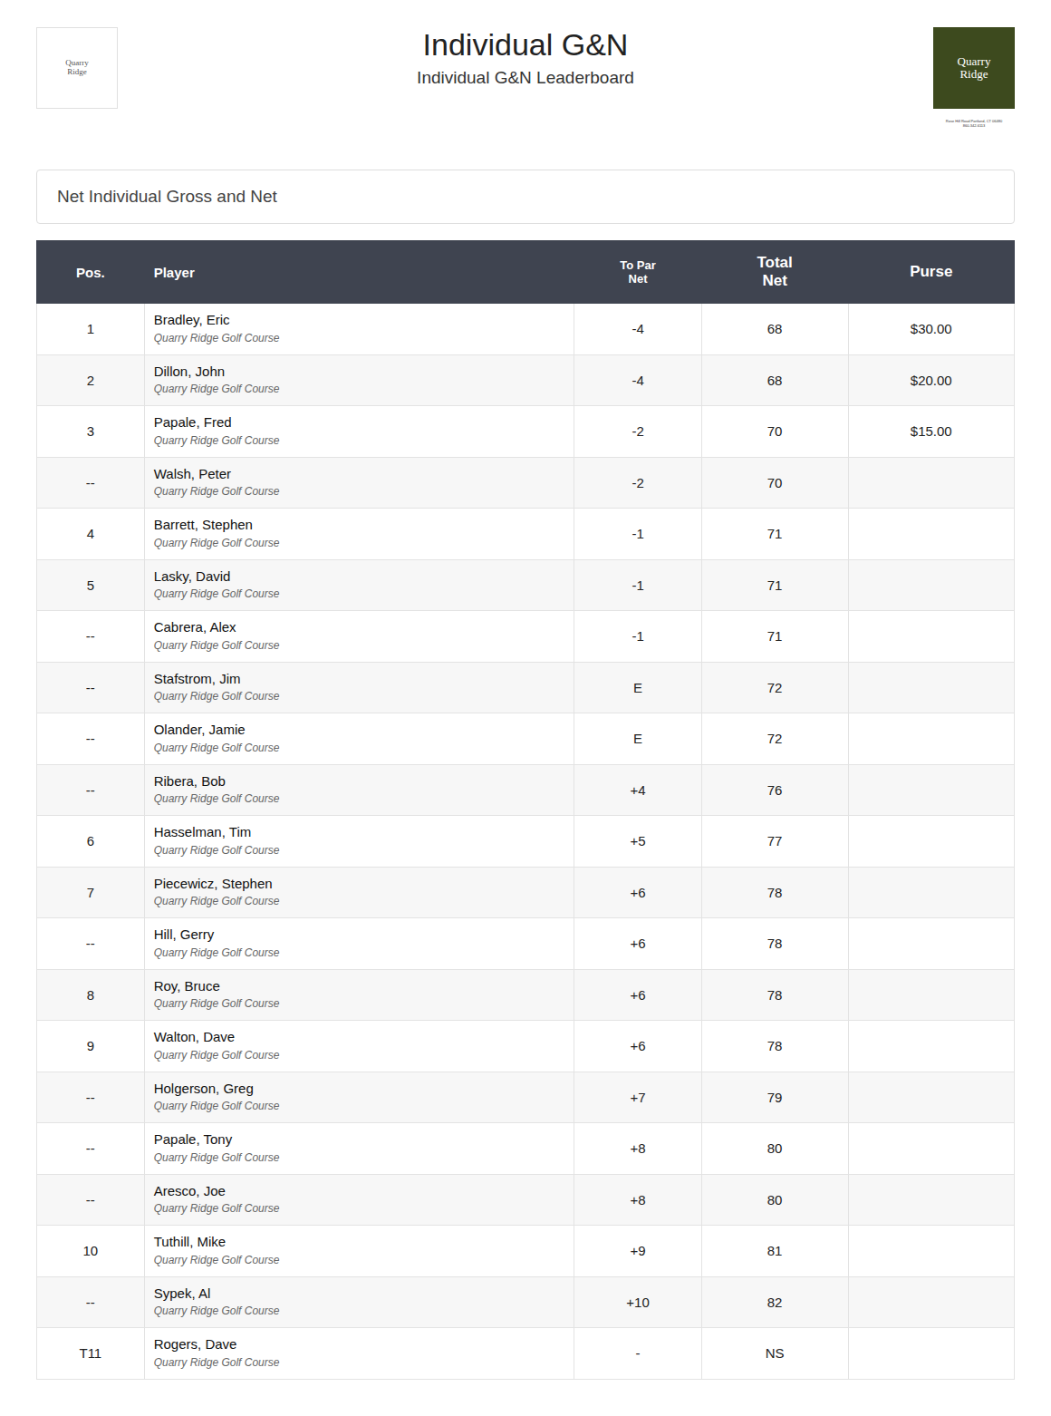Quarry
Ridge
Quarry
Ridge
Rose Hill Road Portland, CT 06480
860-342-6113
Individual G&N
Individual G&N Leaderboard
Net Individual Gross and Net
| Pos. | Player | To Par Net | Total Net | Purse |
| --- | --- | --- | --- | --- |
| 1 | Bradley, Eric Quarry Ridge Golf Course | -4 | 68 | $30.00 |
| 2 | Dillon, John Quarry Ridge Golf Course | -4 | 68 | $20.00 |
| 3 | Papale, Fred Quarry Ridge Golf Course | -2 | 70 | $15.00 |
| -- | Walsh, Peter Quarry Ridge Golf Course | -2 | 70 | |
| 4 | Barrett, Stephen Quarry Ridge Golf Course | -1 | 71 | |
| 5 | Lasky, David Quarry Ridge Golf Course | -1 | 71 | |
| -- | Cabrera, Alex Quarry Ridge Golf Course | -1 | 71 | |
| -- | Stafstrom, Jim Quarry Ridge Golf Course | E | 72 | |
| -- | Olander, Jamie Quarry Ridge Golf Course | E | 72 | |
| -- | Ribera, Bob Quarry Ridge Golf Course | +4 | 76 | |
| 6 | Hasselman, Tim Quarry Ridge Golf Course | +5 | 77 | |
| 7 | Piecewicz, Stephen Quarry Ridge Golf Course | +6 | 78 | |
| -- | Hill, Gerry Quarry Ridge Golf Course | +6 | 78 | |
| 8 | Roy, Bruce Quarry Ridge Golf Course | +6 | 78 | |
| 9 | Walton, Dave Quarry Ridge Golf Course | +6 | 78 | |
| -- | Holgerson, Greg Quarry Ridge Golf Course | +7 | 79 | |
| -- | Papale, Tony Quarry Ridge Golf Course | +8 | 80 | |
| -- | Aresco, Joe Quarry Ridge Golf Course | +8 | 80 | |
| 10 | Tuthill, Mike Quarry Ridge Golf Course | +9 | 81 | |
| -- | Sypek, Al Quarry Ridge Golf Course | +10 | 82 | |
| T11 | Rogers, Dave Quarry Ridge Golf Course | - | NS | |